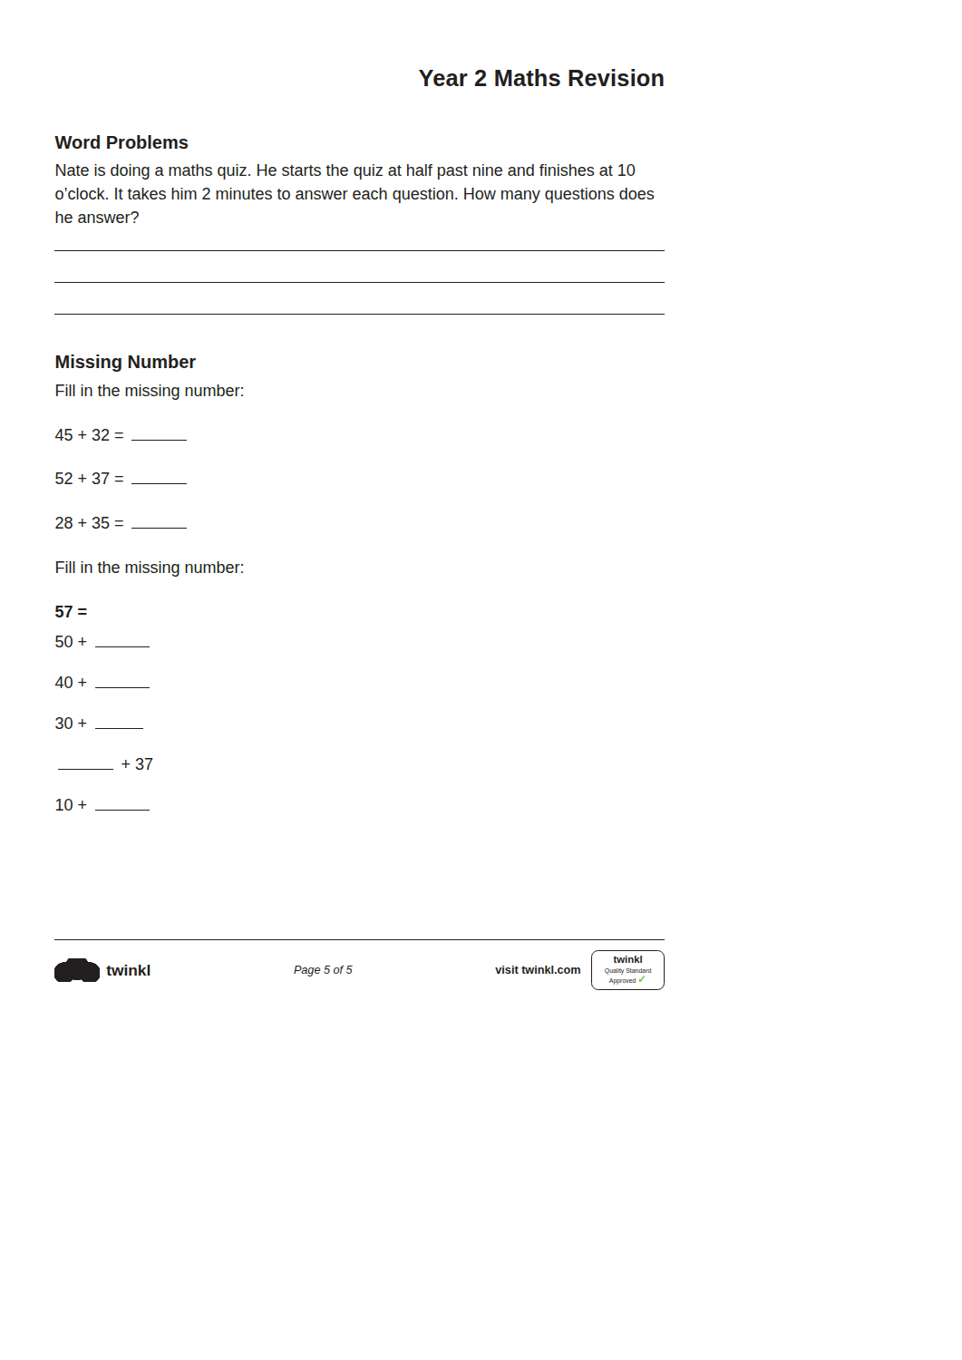Year 2 Maths Revision
Word Problems
Nate is doing a maths quiz. He starts the quiz at half past nine and finishes at 10 o’clock. It takes him 2 minutes to answer each question. How many questions does he answer?
Missing Number
Fill in the missing number:
45 + 32 =
52 + 37 =
28 + 35 =
Fill in the missing number:
57 =
50 +
40 +
30 +
+ 37
10 +
twinkl Page 5 of 5 visit twinkl.com twinkl Quality Standard
Approved ✓